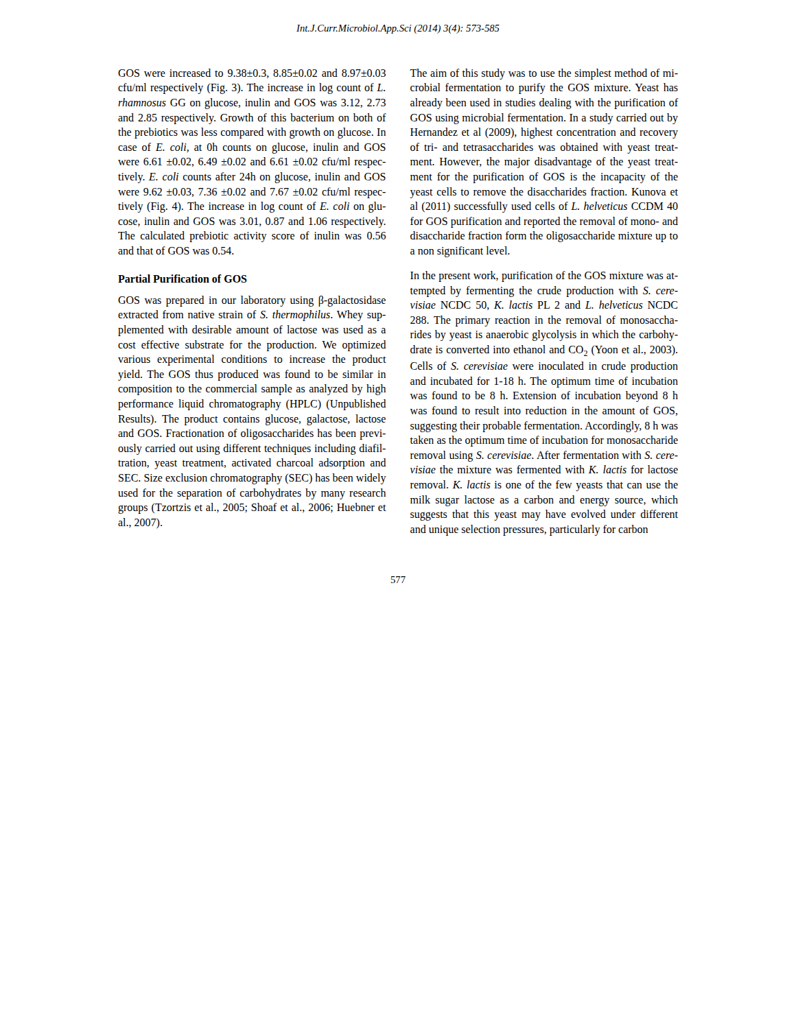Int.J.Curr.Microbiol.App.Sci (2014) 3(4): 573-585
GOS were increased to 9.38±0.3, 8.85±0.02 and 8.97±0.03 cfu/ml respectively (Fig. 3). The increase in log count of L. rhamnosus GG on glucose, inulin and GOS was 3.12, 2.73 and 2.85 respectively. Growth of this bacterium on both of the prebiotics was less compared with growth on glucose. In case of E. coli, at 0h counts on glucose, inulin and GOS were 6.61 ±0.02, 6.49 ±0.02 and 6.61 ±0.02 cfu/ml respectively. E. coli counts after 24h on glucose, inulin and GOS were 9.62 ±0.03, 7.36 ±0.02 and 7.67 ±0.02 cfu/ml respectively (Fig. 4). The increase in log count of E. coli on glucose, inulin and GOS was 3.01, 0.87 and 1.06 respectively. The calculated prebiotic activity score of inulin was 0.56 and that of GOS was 0.54.
Partial Purification of GOS
GOS was prepared in our laboratory using β-galactosidase extracted from native strain of S. thermophilus. Whey supplemented with desirable amount of lactose was used as a cost effective substrate for the production. We optimized various experimental conditions to increase the product yield. The GOS thus produced was found to be similar in composition to the commercial sample as analyzed by high performance liquid chromatography (HPLC) (Unpublished Results). The product contains glucose, galactose, lactose and GOS. Fractionation of oligosaccharides has been previously carried out using different techniques including diafiltration, yeast treatment, activated charcoal adsorption and SEC. Size exclusion chromatography (SEC) has been widely used for the separation of carbohydrates by many research groups (Tzortzis et al., 2005; Shoaf et al., 2006; Huebner et al., 2007).
The aim of this study was to use the simplest method of microbial fermentation to purify the GOS mixture. Yeast has already been used in studies dealing with the purification of GOS using microbial fermentation. In a study carried out by Hernandez et al (2009), highest concentration and recovery of tri- and tetrasaccharides was obtained with yeast treatment. However, the major disadvantage of the yeast treatment for the purification of GOS is the incapacity of the yeast cells to remove the disaccharides fraction. Kunova et al (2011) successfully used cells of L. helveticus CCDM 40 for GOS purification and reported the removal of mono- and disaccharide fraction form the oligosaccharide mixture up to a non significant level.
In the present work, purification of the GOS mixture was attempted by fermenting the crude production with S. cerevisiae NCDC 50, K. lactis PL 2 and L. helveticus NCDC 288. The primary reaction in the removal of monosaccharides by yeast is anaerobic glycolysis in which the carbohydrate is converted into ethanol and CO2 (Yoon et al., 2003). Cells of S. cerevisiae were inoculated in crude production and incubated for 1-18 h. The optimum time of incubation was found to be 8 h. Extension of incubation beyond 8 h was found to result into reduction in the amount of GOS, suggesting their probable fermentation. Accordingly, 8 h was taken as the optimum time of incubation for monosaccharide removal using S. cerevisiae. After fermentation with S. cerevisiae the mixture was fermented with K. lactis for lactose removal. K. lactis is one of the few yeasts that can use the milk sugar lactose as a carbon and energy source, which suggests that this yeast may have evolved under different and unique selection pressures, particularly for carbon
577